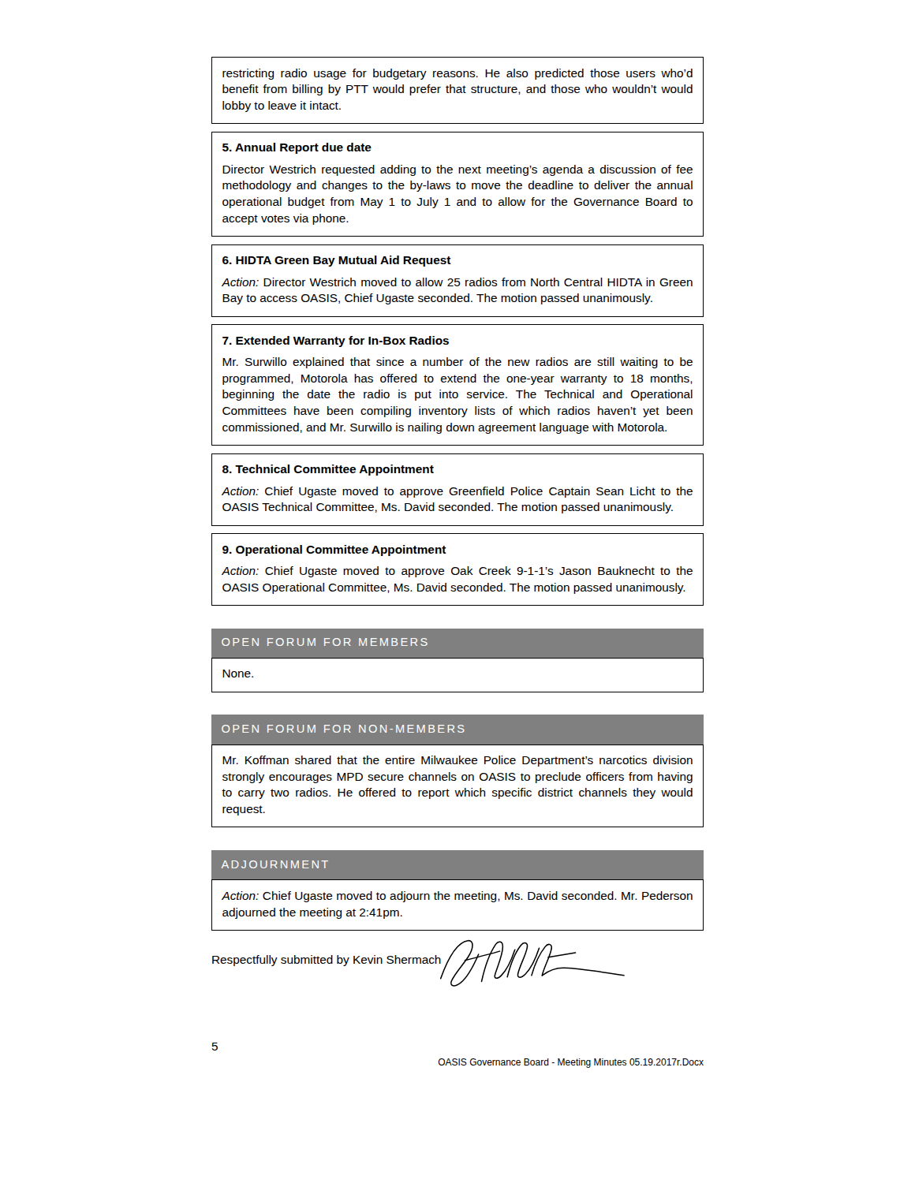restricting radio usage for budgetary reasons. He also predicted those users who’d benefit from billing by PTT would prefer that structure, and those who wouldn’t would lobby to leave it intact.
5. Annual Report due date
Director Westrich requested adding to the next meeting’s agenda a discussion of fee methodology and changes to the by-laws to move the deadline to deliver the annual operational budget from May 1 to July 1 and to allow for the Governance Board to accept votes via phone.
6. HIDTA Green Bay Mutual Aid Request
Action: Director Westrich moved to allow 25 radios from North Central HIDTA in Green Bay to access OASIS, Chief Ugaste seconded. The motion passed unanimously.
7. Extended Warranty for In-Box Radios
Mr. Surwillo explained that since a number of the new radios are still waiting to be programmed, Motorola has offered to extend the one-year warranty to 18 months, beginning the date the radio is put into service. The Technical and Operational Committees have been compiling inventory lists of which radios haven’t yet been commissioned, and Mr. Surwillo is nailing down agreement language with Motorola.
8. Technical Committee Appointment
Action: Chief Ugaste moved to approve Greenfield Police Captain Sean Licht to the OASIS Technical Committee, Ms. David seconded. The motion passed unanimously.
9. Operational Committee Appointment
Action: Chief Ugaste moved to approve Oak Creek 9-1-1’s Jason Bauknecht to the OASIS Operational Committee, Ms. David seconded. The motion passed unanimously.
Open Forum for Members
None.
Open Forum for Non-Members
Mr. Koffman shared that the entire Milwaukee Police Department’s narcotics division strongly encourages MPD secure channels on OASIS to preclude officers from having to carry two radios. He offered to report which specific district channels they would request.
Adjournment
Action: Chief Ugaste moved to adjourn the meeting, Ms. David seconded. Mr. Pederson adjourned the meeting at 2:41pm.
Respectfully submitted by Kevin Shermach
5
OASIS Governance Board - Meeting Minutes 05.19.2017r.Docx